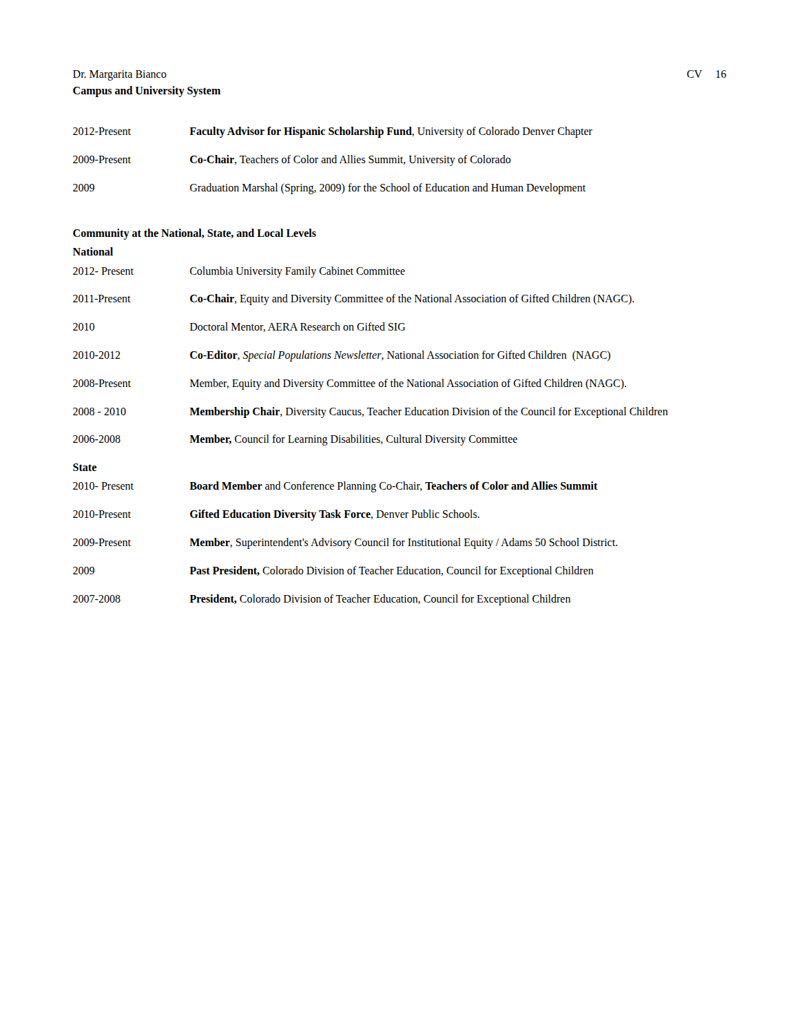Dr. Margarita Bianco
CV
16
Campus and University System
2012-Present
Faculty Advisor for Hispanic Scholarship Fund, University of Colorado Denver Chapter
2009-Present
Co-Chair, Teachers of Color and Allies Summit, University of Colorado
2009
Graduation Marshal (Spring, 2009) for the School of Education and Human Development
Community at the National, State, and Local Levels
National
2012- Present
Columbia University Family Cabinet Committee
2011-Present
Co-Chair, Equity and Diversity Committee of the National Association of Gifted Children (NAGC).
2010
Doctoral Mentor, AERA Research on Gifted SIG
2010-2012
Co-Editor, Special Populations Newsletter, National Association for Gifted Children (NAGC)
2008-Present
Member, Equity and Diversity Committee of the National Association of Gifted Children (NAGC).
2008 - 2010
Membership Chair, Diversity Caucus, Teacher Education Division of the Council for Exceptional Children
2006-2008
Member, Council for Learning Disabilities, Cultural Diversity Committee
State
2010- Present
Board Member and Conference Planning Co-Chair, Teachers of Color and Allies Summit
2010-Present
Gifted Education Diversity Task Force, Denver Public Schools.
2009-Present
Member, Superintendent's Advisory Council for Institutional Equity / Adams 50 School District.
2009
Past President, Colorado Division of Teacher Education, Council for Exceptional Children
2007-2008
President, Colorado Division of Teacher Education, Council for Exceptional Children